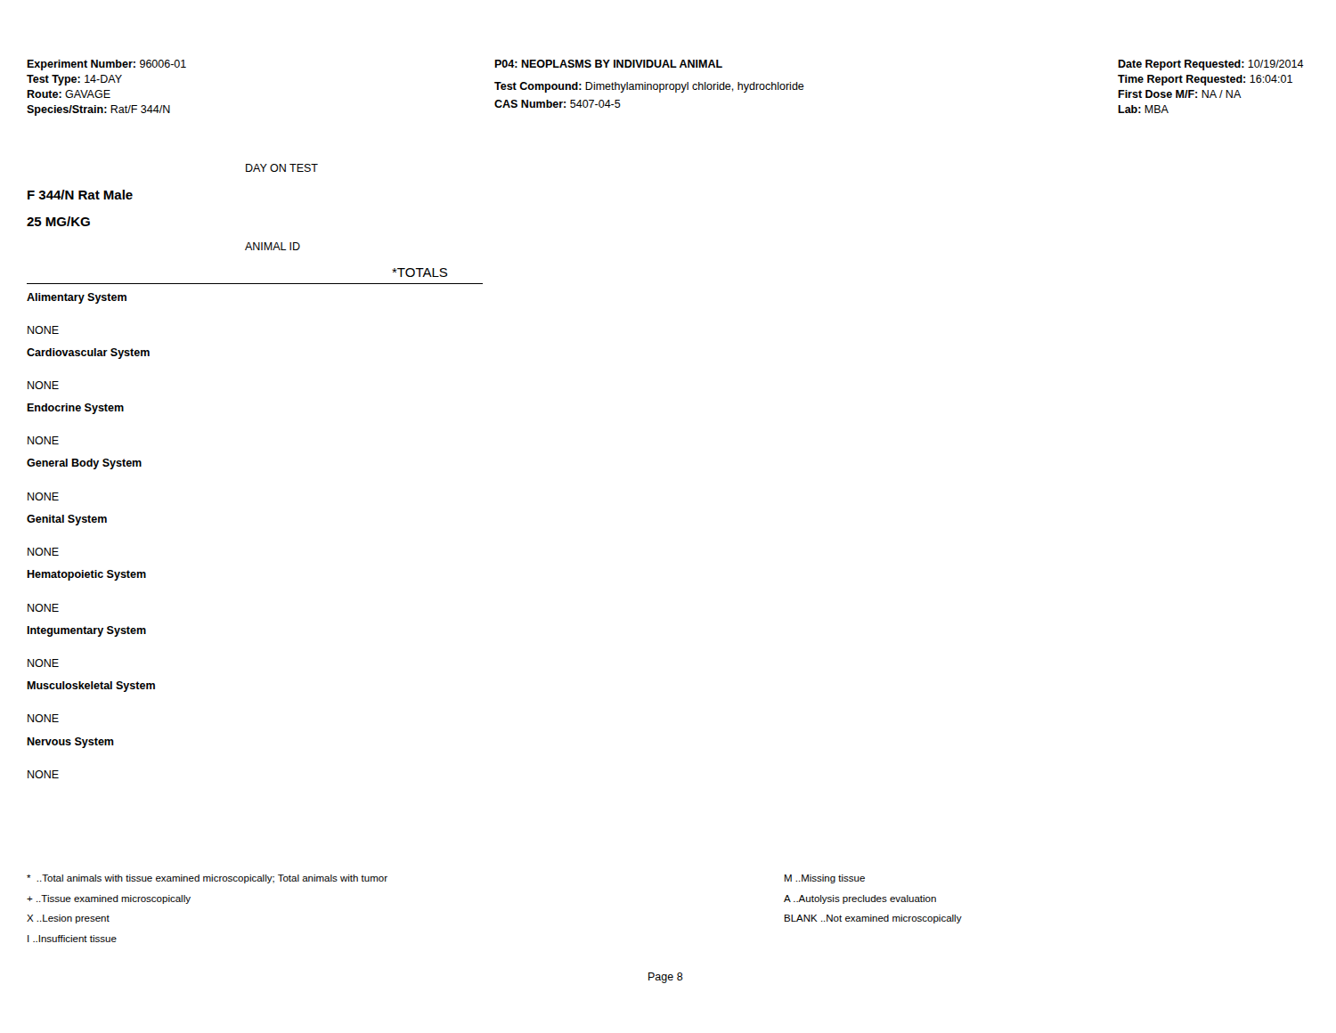Experiment Number: 96006-01
Test Type: 14-DAY
Route: GAVAGE
Species/Strain: Rat/F 344/N
P04: NEOPLASMS BY INDIVIDUAL ANIMAL
Test Compound: Dimethylaminopropyl chloride, hydrochloride
CAS Number: 5407-04-5
Date Report Requested: 10/19/2014
Time Report Requested: 16:04:01
First Dose M/F: NA / NA
Lab: MBA
DAY ON TEST
F 344/N Rat Male
25 MG/KG
ANIMAL ID
*TOTALS
Alimentary System
NONE
Cardiovascular System
NONE
Endocrine System
NONE
General Body System
NONE
Genital System
NONE
Hematopoietic System
NONE
Integumentary System
NONE
Musculoskeletal System
NONE
Nervous System
NONE
* ..Total animals with tissue examined microscopically; Total animals with tumor
M ..Missing tissue
+ ..Tissue examined microscopically
A ..Autolysis precludes evaluation
X ..Lesion present
BLANK ..Not examined microscopically
I ..Insufficient tissue
Page 8